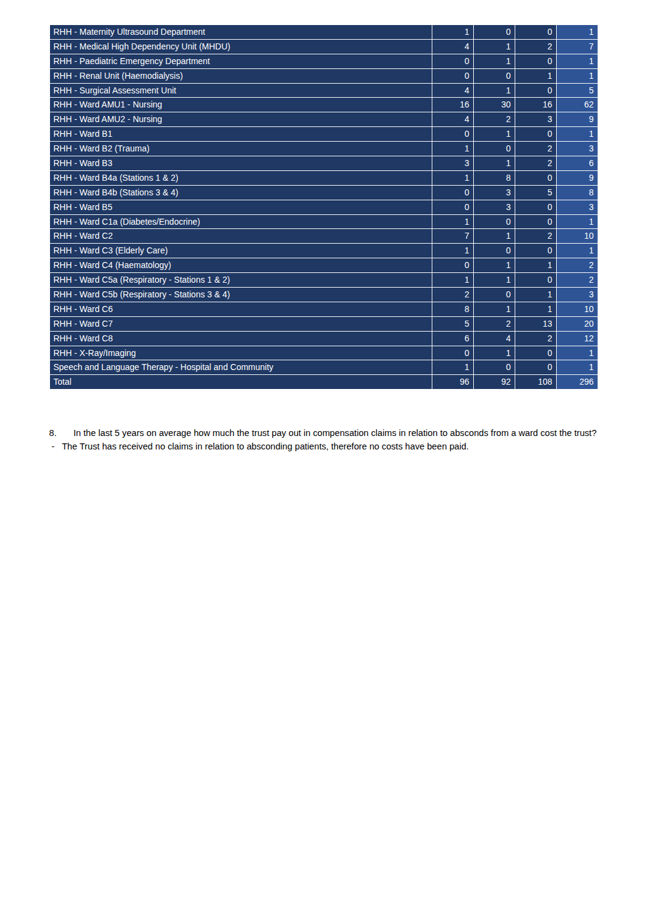| RHH - Maternity Ultrasound Department | 1 | 0 | 0 | 1 |
| RHH - Medical High Dependency Unit (MHDU) | 4 | 1 | 2 | 7 |
| RHH - Paediatric Emergency Department | 0 | 1 | 0 | 1 |
| RHH - Renal Unit (Haemodialysis) | 0 | 0 | 1 | 1 |
| RHH - Surgical Assessment Unit | 4 | 1 | 0 | 5 |
| RHH - Ward AMU1 - Nursing | 16 | 30 | 16 | 62 |
| RHH - Ward AMU2 - Nursing | 4 | 2 | 3 | 9 |
| RHH - Ward B1 | 0 | 1 | 0 | 1 |
| RHH - Ward B2 (Trauma) | 1 | 0 | 2 | 3 |
| RHH - Ward B3 | 3 | 1 | 2 | 6 |
| RHH - Ward B4a (Stations 1 & 2) | 1 | 8 | 0 | 9 |
| RHH - Ward B4b (Stations 3 & 4) | 0 | 3 | 5 | 8 |
| RHH - Ward B5 | 0 | 3 | 0 | 3 |
| RHH - Ward C1a (Diabetes/Endocrine) | 1 | 0 | 0 | 1 |
| RHH - Ward C2 | 7 | 1 | 2 | 10 |
| RHH - Ward C3 (Elderly Care) | 1 | 0 | 0 | 1 |
| RHH - Ward C4 (Haematology) | 0 | 1 | 1 | 2 |
| RHH - Ward C5a (Respiratory - Stations 1 & 2) | 1 | 1 | 0 | 2 |
| RHH - Ward C5b (Respiratory - Stations 3 & 4) | 2 | 0 | 1 | 3 |
| RHH - Ward C6 | 8 | 1 | 1 | 10 |
| RHH - Ward C7 | 5 | 2 | 13 | 20 |
| RHH - Ward C8 | 6 | 4 | 2 | 12 |
| RHH - X-Ray/Imaging | 0 | 1 | 0 | 1 |
| Speech and Language Therapy - Hospital and Community | 1 | 0 | 0 | 1 |
| Total | 96 | 92 | 108 | 296 |
8. In the last 5 years on average how much the trust pay out in compensation claims in relation to absconds from a ward cost the trust? - The Trust has received no claims in relation to absconding patients, therefore no costs have been paid.